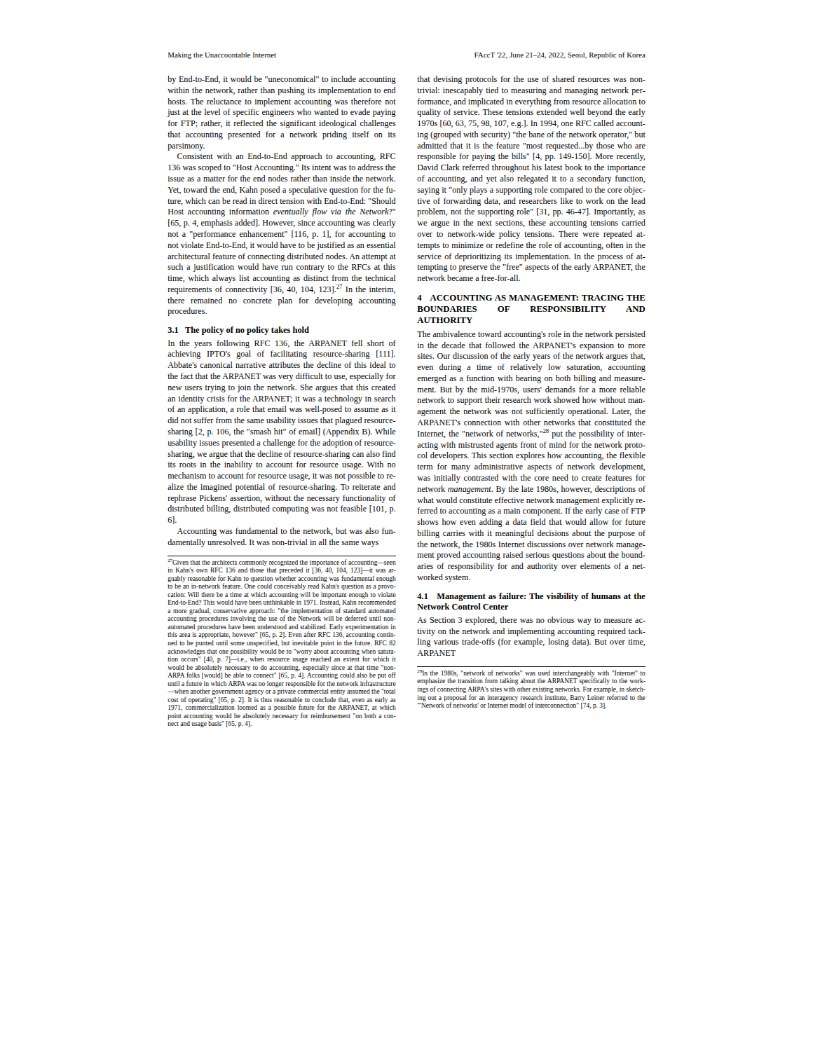Making the Unaccountable Internet FAccT '22, June 21–24, 2022, Seoul, Republic of Korea
by End-to-End, it would be "uneconomical" to include accounting within the network, rather than pushing its implementation to end hosts. The reluctance to implement accounting was therefore not just at the level of specific engineers who wanted to evade paying for FTP; rather, it reflected the significant ideological challenges that accounting presented for a network priding itself on its parsimony.
Consistent with an End-to-End approach to accounting, RFC 136 was scoped to "Host Accounting." Its intent was to address the issue as a matter for the end nodes rather than inside the network. Yet, toward the end, Kahn posed a speculative question for the future, which can be read in direct tension with End-to-End: "Should Host accounting information eventually flow via the Network?" [65, p. 4, emphasis added]. However, since accounting was clearly not a "performance enhancement" [116, p. 1], for accounting to not violate End-to-End, it would have to be justified as an essential architectural feature of connecting distributed nodes. An attempt at such a justification would have run contrary to the RFCs at this time, which always list accounting as distinct from the technical requirements of connectivity [36, 40, 104, 123].27 In the interim, there remained no concrete plan for developing accounting procedures.
3.1 The policy of no policy takes hold
In the years following RFC 136, the ARPANET fell short of achieving IPTO's goal of facilitating resource-sharing [111]. Abbate's canonical narrative attributes the decline of this ideal to the fact that the ARPANET was very difficult to use, especially for new users trying to join the network. She argues that this created an identity crisis for the ARPANET; it was a technology in search of an application, a role that email was well-posed to assume as it did not suffer from the same usability issues that plagued resource-sharing [2, p. 106, the "smash hit" of email] (Appendix B). While usability issues presented a challenge for the adoption of resource-sharing, we argue that the decline of resource-sharing can also find its roots in the inability to account for resource usage. With no mechanism to account for resource usage, it was not possible to realize the imagined potential of resource-sharing. To reiterate and rephrase Pickens' assertion, without the necessary functionality of distributed billing, distributed computing was not feasible [101, p. 6].
Accounting was fundamental to the network, but was also fundamentally unresolved. It was non-trivial in all the same ways
27Given that the architects commonly recognized the importance of accounting—seen in Kahn's own RFC 136 and those that preceded it [36, 40, 104, 123]—it was arguably reasonable for Kahn to question whether accounting was fundamental enough to be an in-network feature. One could conceivably read Kahn's question as a provocation: Will there be a time at which accounting will be important enough to violate End-to-End? This would have been unthinkable in 1971. Instead, Kahn recommended a more gradual, conservative approach: "the implementation of standard automated accounting procedures involving the use of the Network will be deferred until non-automated procedures have been understood and stabilized. Early experimentation in this area is appropriate, however" [65, p. 2]. Even after RFC 136, accounting continued to be punted until some unspecified, but inevitable point in the future. RFC 82 acknowledges that one possibility would be to "worry about accounting when saturation occurs" [40, p. 7]—i.e., when resource usage reached an extent for which it would be absolutely necessary to do accounting, especially since at that time "non-ARPA folks [would] be able to connect" [65, p. 4]. Accounting could also be put off until a future in which ARPA was no longer responsible for the network infrastructure—when another government agency or a private commercial entity assumed the "total cost of operating" [65, p. 2]. It is thus reasonable to conclude that, even as early as 1971, commercialization loomed as a possible future for the ARPANET, at which point accounting would be absolutely necessary for reimbursement "on both a connect and usage basis" [65, p. 4].
that devising protocols for the use of shared resources was non-trivial: inescapably tied to measuring and managing network performance, and implicated in everything from resource allocation to quality of service. These tensions extended well beyond the early 1970s [60, 63, 75, 98, 107, e.g.]. In 1994, one RFC called accounting (grouped with security) "the bane of the network operator," but admitted that it is the feature "most requested...by those who are responsible for paying the bills" [4, pp. 149-150]. More recently, David Clark referred throughout his latest book to the importance of accounting, and yet also relegated it to a secondary function, saying it "only plays a supporting role compared to the core objective of forwarding data, and researchers like to work on the lead problem, not the supporting role" [31, pp. 46-47]. Importantly, as we argue in the next sections, these accounting tensions carried over to network-wide policy tensions. There were repeated attempts to minimize or redefine the role of accounting, often in the service of deprioritizing its implementation. In the process of attempting to preserve the "free" aspects of the early ARPANET, the network became a free-for-all.
4 ACCOUNTING AS MANAGEMENT: TRACING THE BOUNDARIES OF RESPONSIBILITY AND AUTHORITY
The ambivalence toward accounting's role in the network persisted in the decade that followed the ARPANET's expansion to more sites. Our discussion of the early years of the network argues that, even during a time of relatively low saturation, accounting emerged as a function with bearing on both billing and measurement. But by the mid-1970s, users' demands for a more reliable network to support their research work showed how without management the network was not sufficiently operational. Later, the ARPANET's connection with other networks that constituted the Internet, the "network of networks,"28 put the possibility of interacting with mistrusted agents front of mind for the network protocol developers. This section explores how accounting, the flexible term for many administrative aspects of network development, was initially contrasted with the core need to create features for network management. By the late 1980s, however, descriptions of what would constitute effective network management explicitly referred to accounting as a main component. If the early case of FTP shows how even adding a data field that would allow for future billing carries with it meaningful decisions about the purpose of the network, the 1980s Internet discussions over network management proved accounting raised serious questions about the boundaries of responsibility for and authority over elements of a networked system.
4.1 Management as failure: The visibility of humans at the Network Control Center
As Section 3 explored, there was no obvious way to measure activity on the network and implementing accounting required tackling various trade-offs (for example, losing data). But over time, ARPANET
28In the 1980s, "network of networks" was used interchangeably with "Internet" to emphasize the transition from talking about the ARPANET specifically to the workings of connecting ARPA's sites with other existing networks. For example, in sketching out a proposal for an interagency research institute, Barry Leiner referred to the "'Network of networks' or Internet model of interconnection" [74, p. 3].